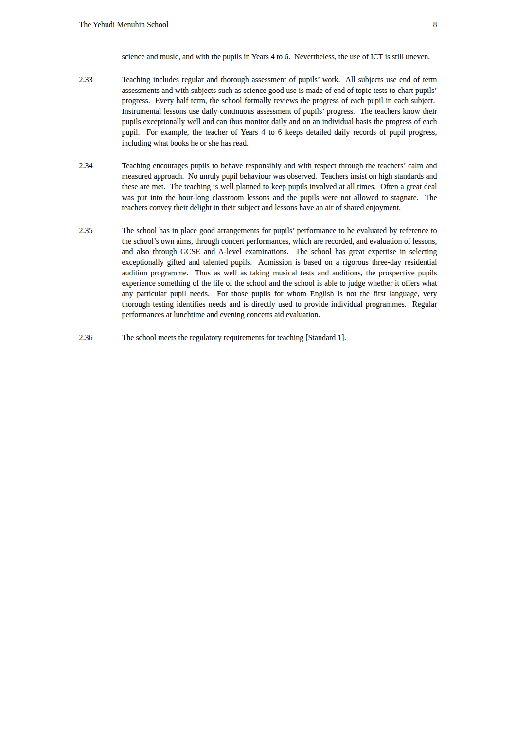The Yehudi Menuhin School 8
science and music, and with the pupils in Years 4 to 6. Nevertheless, the use of ICT is still uneven.
2.33 Teaching includes regular and thorough assessment of pupils’ work. All subjects use end of term assessments and with subjects such as science good use is made of end of topic tests to chart pupils’ progress. Every half term, the school formally reviews the progress of each pupil in each subject. Instrumental lessons use daily continuous assessment of pupils’ progress. The teachers know their pupils exceptionally well and can thus monitor daily and on an individual basis the progress of each pupil. For example, the teacher of Years 4 to 6 keeps detailed daily records of pupil progress, including what books he or she has read.
2.34 Teaching encourages pupils to behave responsibly and with respect through the teachers’ calm and measured approach. No unruly pupil behaviour was observed. Teachers insist on high standards and these are met. The teaching is well planned to keep pupils involved at all times. Often a great deal was put into the hour-long classroom lessons and the pupils were not allowed to stagnate. The teachers convey their delight in their subject and lessons have an air of shared enjoyment.
2.35 The school has in place good arrangements for pupils’ performance to be evaluated by reference to the school’s own aims, through concert performances, which are recorded, and evaluation of lessons, and also through GCSE and A-level examinations. The school has great expertise in selecting exceptionally gifted and talented pupils. Admission is based on a rigorous three-day residential audition programme. Thus as well as taking musical tests and auditions, the prospective pupils experience something of the life of the school and the school is able to judge whether it offers what any particular pupil needs. For those pupils for whom English is not the first language, very thorough testing identifies needs and is directly used to provide individual programmes. Regular performances at lunchtime and evening concerts aid evaluation.
2.36 The school meets the regulatory requirements for teaching [Standard 1].